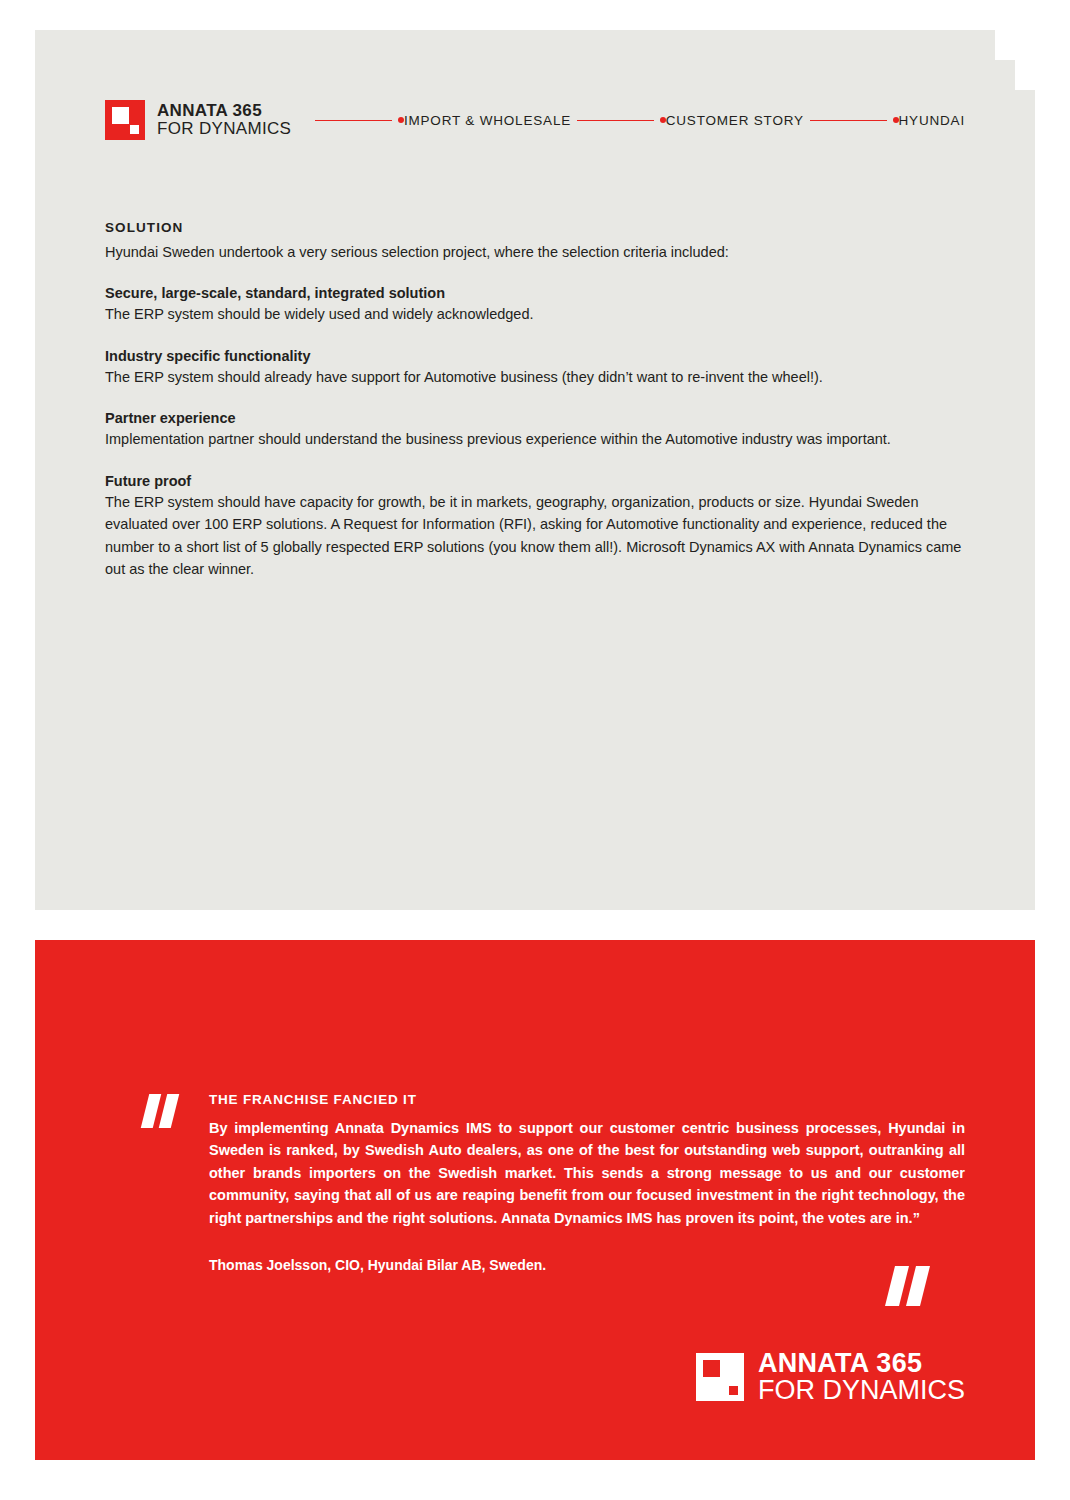ANNATA 365
FOR DYNAMICS
IMPORT & WHOLESALE CUSTOMER STORY HYUNDAI
SOLUTION
Hyundai Sweden undertook a very serious selection project, where the selection criteria included:
Secure, large-scale, standard, integrated solution
The ERP system should be widely used and widely acknowledged.
Industry specific functionality
The ERP system should already have support for Automotive business (they didn’t want to re-invent the wheel!).
Partner experience
Implementation partner should understand the business previous experience within the Automotive industry was important.
Future proof
The ERP system should have capacity for growth, be it in markets, geography, organization, products or size. Hyundai Sweden evaluated over 100 ERP solutions. A Request for Information (RFI), asking for Automotive functionality and experience, reduced the number to a short list of 5 globally respected ERP solutions (you know them all!). Microsoft Dynamics AX with Annata Dynamics came out as the clear winner.
THE FRANCHISE FANCIED IT
By implementing Annata Dynamics IMS to support our customer centric business processes, Hyundai in Sweden is ranked, by Swedish Auto dealers, as one of the best for outstanding web support, outranking all other brands importers on the Swedish market. This sends a strong message to us and our customer community, saying that all of us are reaping benefit from our focused investment in the right technology, the right partnerships and the right solutions. Annata Dynamics IMS has proven its point, the votes are in.”
Thomas Joelsson, CIO, Hyundai Bilar AB, Sweden.
ANNATA 365
FOR DYNAMICS